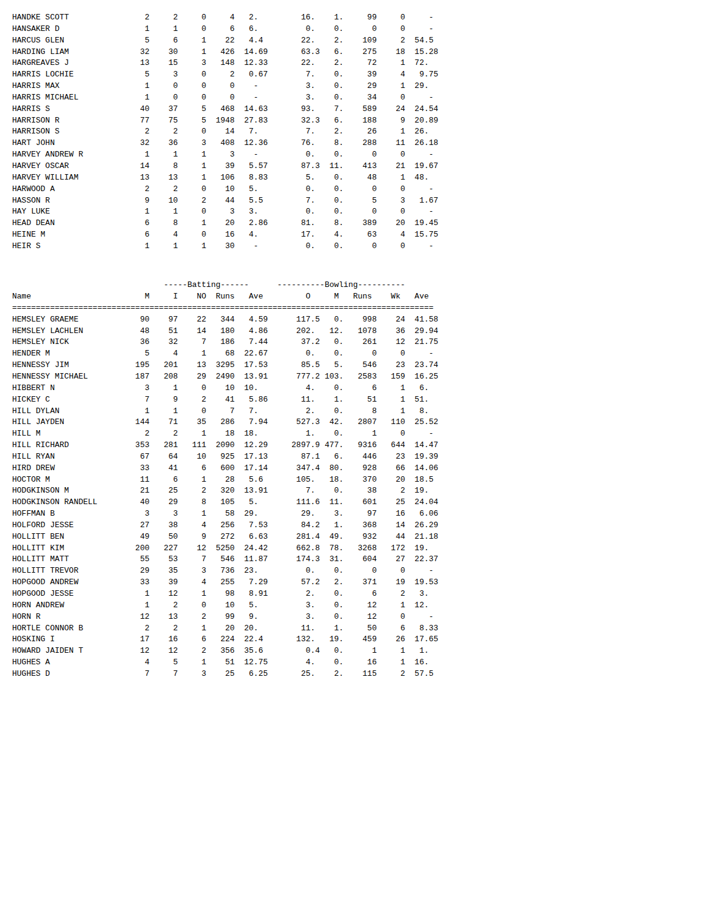HANDKE SCOTT                2     2     0     4   2.         16.    1.     99     0     -
HANSAKER D                  1     1     0     6   6.          0.    0.      0     0     -
HARCUS GLEN                 5     6     1    22   4.4        22.    2.    109     2  54.5
HARDING LIAM               32    30     1   426  14.69       63.3   6.    275    18  15.28
HARGREAVES J               13    15     3   148  12.33       22.    2.     72     1  72.
HARRIS LOCHIE               5     3     0     2   0.67        7.    0.     39     4   9.75
HARRIS MAX                  1     0     0     0    -          3.    0.     29     1  29.
HARRIS MICHAEL              1     0     0     0    -          3.    0.     34     0     -
HARRIS S                   40    37     5   468  14.63       93.    7.    589    24  24.54
HARRISON R                 77    75     5  1948  27.83       32.3   6.    188     9  20.89
HARRISON S                  2     2     0    14   7.          7.    2.     26     1  26.
HART JOHN                  32    36     3   408  12.36       76.    8.    288    11  26.18
HARVEY ANDREW R             1     1     1     3    -          0.    0.      0     0     -
HARVEY OSCAR               14     8     1    39   5.57       87.3  11.    413    21  19.67
HARVEY WILLIAM             13    13     1   106   8.83        5.    0.     48     1  48.
HARWOOD A                   2     2     0    10   5.          0.    0.      0     0     -
HASSON R                    9    10     2    44   5.5         7.    0.      5     3   1.67
HAY LUKE                    1     1     0     3   3.          0.    0.      0     0     -
HEAD DEAN                   6     8     1    20   2.86       81.    8.    389    20  19.45
HEINE M                     6     4     0    16   4.         17.    4.     63     4  15.75
HEIR S                      1     1     1    30    -          0.    0.      0     0     -
                                -----Batting------      ----------Bowling----------
Name                        M     I    NO  Runs   Ave         O     M   Runs    Wk   Ave
=========================================================================================
HEMSLEY GRAEME             90    97    22   344   4.59      117.5   0.    998    24  41.58
HEMSLEY LACHLEN            48    51    14   180   4.86      202.   12.   1078    36  29.94
HEMSLEY NICK               36    32     7   186   7.44       37.2   0.    261    12  21.75
HENDER M                    5     4     1    68  22.67        0.    0.      0     0     -
HENNESSY JIM              195   201    13  3295  17.53       85.5   5.    546    23  23.74
HENNESSY MICHAEL          187   208    29  2490  13.91      777.2 103.   2583   159  16.25
HIBBERT N                   3     1     0    10  10.          4.    0.      6     1   6.
HICKEY C                    7     9     2    41   5.86       11.    1.     51     1  51.
HILL DYLAN                  1     1     0     7   7.          2.    0.      8     1   8.
HILL JAYDEN               144    71    35   286   7.94      527.3  42.   2807   110  25.52
HILL M                      2     2     1    18  18.          1.    0.      1     0     -
HILL RICHARD              353   281   111  2090  12.29     2897.9 477.   9316   644  14.47
HILL RYAN                  67    64    10   925  17.13       87.1   6.    446    23  19.39
HIRD DREW                  33    41     6   600  17.14      347.4  80.    928    66  14.06
HOCTOR M                   11     6     1    28   5.6       105.   18.    370    20  18.5
HODGKINSON M               21    25     2   320  13.91        7.    0.     38     2  19.
HODGKINSON RANDELL         40    29     8   105   5.        111.6  11.    601    25  24.04
HOFFMAN B                   3     3     1    58  29.         29.    3.     97    16   6.06
HOLFORD JESSE              27    38     4   256   7.53       84.2   1.    368    14  26.29
HOLLITT BEN                49    50     9   272   6.63      281.4  49.    932    44  21.18
HOLLITT KIM               200   227    12  5250  24.42      662.8  78.   3268   172  19.
HOLLITT MATT               55    53     7   546  11.87      174.3  31.    604    27  22.37
HOLLITT TREVOR             29    35     3   736  23.          0.    0.      0     0     -
HOPGOOD ANDREW             33    39     4   255   7.29       57.2   2.    371    19  19.53
HOPGOOD JESSE               1    12     1    98   8.91        2.    0.      6     2   3.
HORN ANDREW                 1     2     0    10   5.          3.    0.     12     1  12.
HORN R                     12    13     2    99   9.          3.    0.     12     0     -
HORTLE CONNOR B             2     2     1    20  20.         11.    1.     50     6   8.33
HOSKING I                  17    16     6   224  22.4       132.   19.    459    26  17.65
HOWARD JAIDEN T            12    12     2   356  35.6         0.4   0.      1     1   1.
HUGHES A                    4     5     1    51  12.75        4.    0.     16     1  16.
HUGHES D                    7     7     3    25   6.25       25.    2.    115     2  57.5